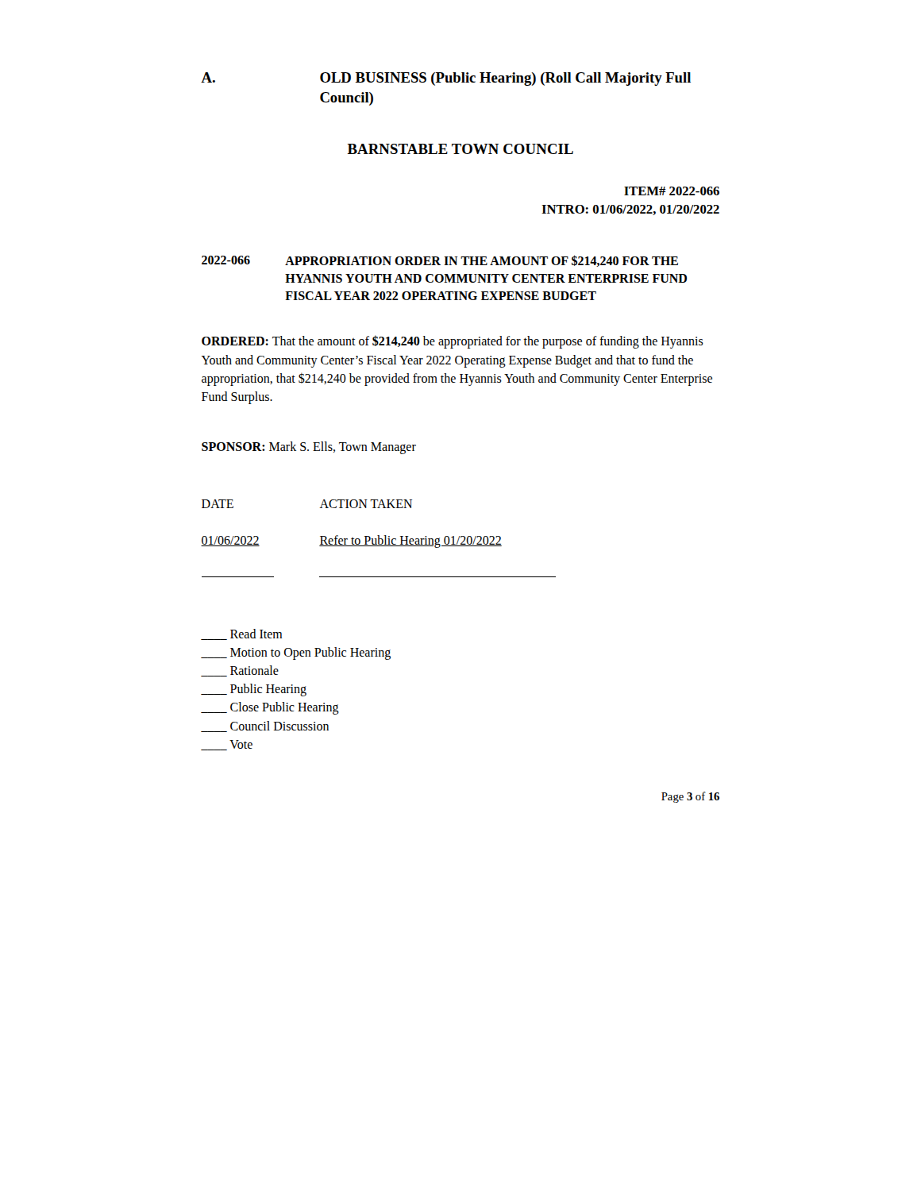A. OLD BUSINESS (Public Hearing) (Roll Call Majority Full Council)
BARNSTABLE TOWN COUNCIL
ITEM# 2022-066
INTRO: 01/06/2022, 01/20/2022
2022-066 APPROPRIATION ORDER IN THE AMOUNT OF $214,240 FOR THE HYANNIS YOUTH AND COMMUNITY CENTER ENTERPRISE FUND FISCAL YEAR 2022 OPERATING EXPENSE BUDGET
ORDERED: That the amount of $214,240 be appropriated for the purpose of funding the Hyannis Youth and Community Center’s Fiscal Year 2022 Operating Expense Budget and that to fund the appropriation, that $214,240 be provided from the Hyannis Youth and Community Center Enterprise Fund Surplus.
SPONSOR: Mark S. Ells, Town Manager
DATE ACTION TAKEN
01/06/2022 Refer to Public Hearing 01/20/2022
Read Item
Motion to Open Public Hearing
Rationale
Public Hearing
Close Public Hearing
Council Discussion
Vote
Page 3 of 16